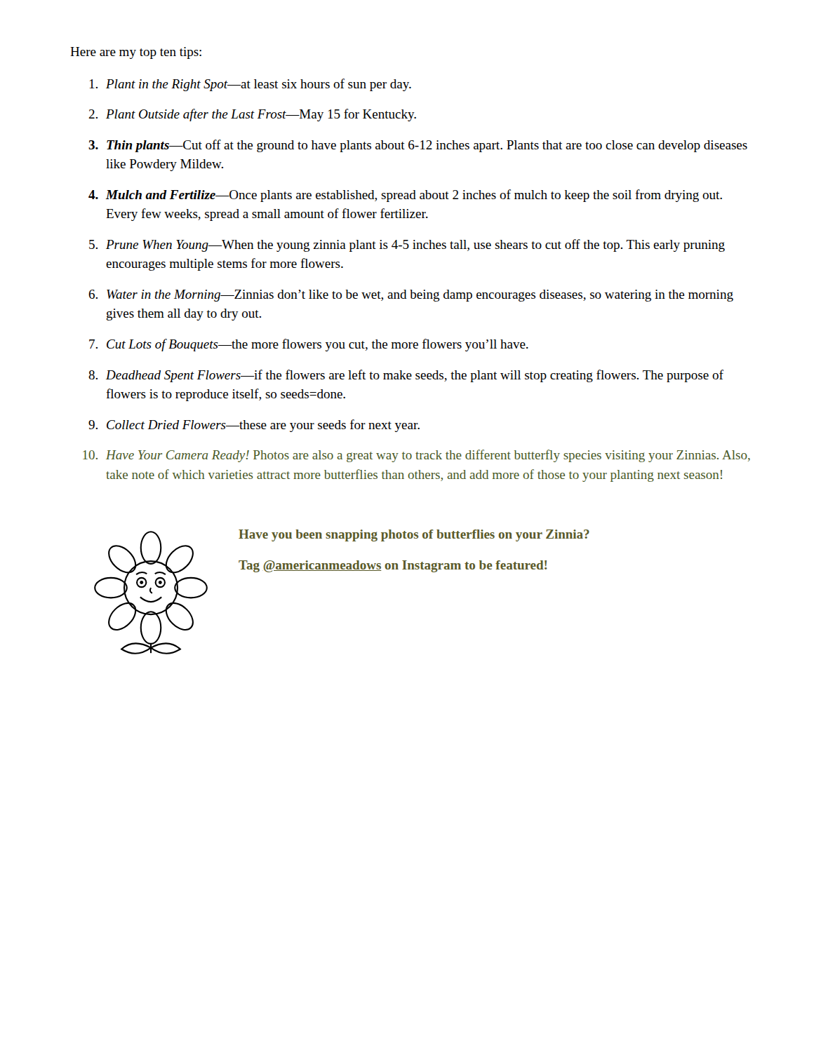Here are my top ten tips:
Plant in the Right Spot—at least six hours of sun per day.
Plant Outside after the Last Frost—May 15 for Kentucky.
Thin plants—Cut off at the ground to have plants about 6-12 inches apart. Plants that are too close can develop diseases like Powdery Mildew.
Mulch and Fertilize—Once plants are established, spread about 2 inches of mulch to keep the soil from drying out. Every few weeks, spread a small amount of flower fertilizer.
Prune When Young—When the young zinnia plant is 4-5 inches tall, use shears to cut off the top. This early pruning encourages multiple stems for more flowers.
Water in the Morning—Zinnias don’t like to be wet, and being damp encourages diseases, so watering in the morning gives them all day to dry out.
Cut Lots of Bouquets—the more flowers you cut, the more flowers you’ll have.
Deadhead Spent Flowers—if the flowers are left to make seeds, the plant will stop creating flowers. The purpose of flowers is to reproduce itself, so seeds=done.
Collect Dried Flowers—these are your seeds for next year.
Have Your Camera Ready! Photos are also a great way to track the different butterfly species visiting your Zinnias. Also, take note of which varieties attract more butterflies than others, and add more of those to your planting next season!
Have you been snapping photos of butterflies on your Zinnia?
Tag @americanmeadows on Instagram to be featured!